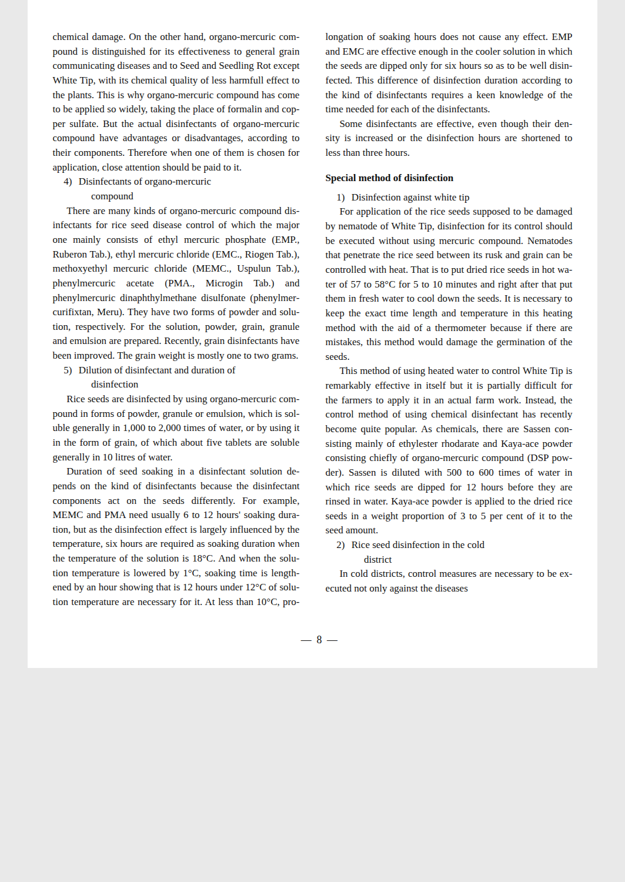chemical damage. On the other hand, organo-mercuric compound is distinguished for its effectiveness to general grain communicating diseases and to Seed and Seedling Rot except White Tip, with its chemical quality of less harmfull effect to the plants. This is why organo-mercuric compound has come to be applied so widely, taking the place of formalin and copper sulfate. But the actual disinfectants of organo-mercuric compound have advantages or disadvantages, according to their components. Therefore when one of them is chosen for application, close attention should be paid to it.
4) Disinfectants of organo-mercuric
compound
There are many kinds of organo-mercuric compound disinfectants for rice seed disease control of which the major one mainly consists of ethyl mercuric phosphate (EMP., Ruberon Tab.), ethyl mercuric chloride (EMC., Riogen Tab.), methoxyethyl mercuric chloride (MEMC., Uspulun Tab.), phenylmercuric acetate (PMA., Microgin Tab.) and phenylmercuric dinaphthylmethane disulfonate (phenylmercurifixtan, Meru). They have two forms of powder and solution, respectively. For the solution, powder, grain, granule and emulsion are prepared. Recently, grain disinfectants have been improved. The grain weight is mostly one to two grams.
5) Dilution of disinfectant and duration of
disinfection
Rice seeds are disinfected by using organo-mercuric compound in forms of powder, granule or emulsion, which is soluble generally in 1,000 to 2,000 times of water, or by using it in the form of grain, of which about five tablets are soluble generally in 10 litres of water.
Duration of seed soaking in a disinfectant solution depends on the kind of disinfectants because the disinfectant components act on the seeds differently. For example, MEMC and PMA need usually 6 to 12 hours' soaking duration, but as the disinfection effect is largely influenced by the temperature, six hours are required as soaking duration when the temperature of the solution is 18°C. And when the solution temperature is lowered by 1°C, soaking time is lengthened by an hour showing that is 12 hours under 12°C of solution temperature are necessary for it. At less than 10°C, prolongation of soaking hours does not cause any effect. EMP and EMC are effective enough in the cooler solution in which the seeds are dipped only for six hours so as to be well disinfected. This difference of disinfection duration according to the kind of disinfectants requires a keen knowledge of the time needed for each of the disinfectants.
Some disinfectants are effective, even though their density is increased or the disinfection hours are shortened to less than three hours.
Special method of disinfection
1) Disinfection against white tip
For application of the rice seeds supposed to be damaged by nematode of White Tip, disinfection for its control should be executed without using mercuric compound. Nematodes that penetrate the rice seed between its rusk and grain can be controlled with heat. That is to put dried rice seeds in hot water of 57 to 58°C for 5 to 10 minutes and right after that put them in fresh water to cool down the seeds. It is necessary to keep the exact time length and temperature in this heating method with the aid of a thermometer because if there are mistakes, this method would damage the germination of the seeds.
This method of using heated water to control White Tip is remarkably effective in itself but it is partially difficult for the farmers to apply it in an actual farm work. Instead, the control method of using chemical disinfectant has recently become quite popular. As chemicals, there are Sassen consisting mainly of ethylester rhodarate and Kaya-ace powder consisting chiefly of organo-mercuric compound (DSP powder). Sassen is diluted with 500 to 600 times of water in which rice seeds are dipped for 12 hours before they are rinsed in water. Kaya-ace powder is applied to the dried rice seeds in a weight proportion of 3 to 5 per cent of it to the seed amount.
2) Rice seed disinfection in the cold
district
In cold districts, control measures are necessary to be executed not only against the diseases
— 8 —